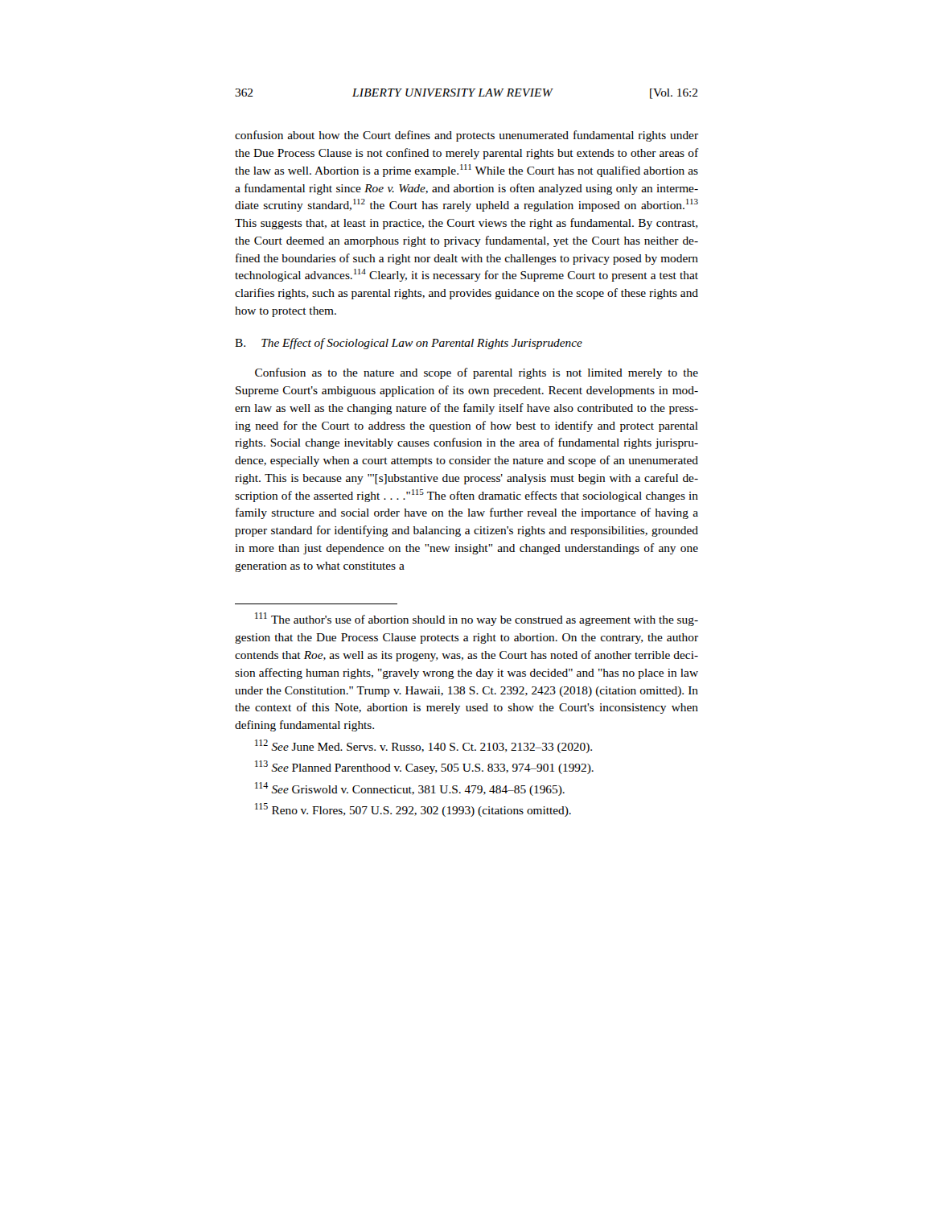362 LIBERTY UNIVERSITY LAW REVIEW [Vol. 16:2
confusion about how the Court defines and protects unenumerated fundamental rights under the Due Process Clause is not confined to merely parental rights but extends to other areas of the law as well. Abortion is a prime example.111 While the Court has not qualified abortion as a fundamental right since Roe v. Wade, and abortion is often analyzed using only an intermediate scrutiny standard,112 the Court has rarely upheld a regulation imposed on abortion.113 This suggests that, at least in practice, the Court views the right as fundamental. By contrast, the Court deemed an amorphous right to privacy fundamental, yet the Court has neither defined the boundaries of such a right nor dealt with the challenges to privacy posed by modern technological advances.114 Clearly, it is necessary for the Supreme Court to present a test that clarifies rights, such as parental rights, and provides guidance on the scope of these rights and how to protect them.
B. The Effect of Sociological Law on Parental Rights Jurisprudence
Confusion as to the nature and scope of parental rights is not limited merely to the Supreme Court's ambiguous application of its own precedent. Recent developments in modern law as well as the changing nature of the family itself have also contributed to the pressing need for the Court to address the question of how best to identify and protect parental rights. Social change inevitably causes confusion in the area of fundamental rights jurisprudence, especially when a court attempts to consider the nature and scope of an unenumerated right. This is because any "'[s]ubstantive due process' analysis must begin with a careful description of the asserted right . . . ."115 The often dramatic effects that sociological changes in family structure and social order have on the law further reveal the importance of having a proper standard for identifying and balancing a citizen's rights and responsibilities, grounded in more than just dependence on the "new insight" and changed understandings of any one generation as to what constitutes a
111 The author's use of abortion should in no way be construed as agreement with the suggestion that the Due Process Clause protects a right to abortion. On the contrary, the author contends that Roe, as well as its progeny, was, as the Court has noted of another terrible decision affecting human rights, "gravely wrong the day it was decided" and "has no place in law under the Constitution." Trump v. Hawaii, 138 S. Ct. 2392, 2423 (2018) (citation omitted). In the context of this Note, abortion is merely used to show the Court's inconsistency when defining fundamental rights.
112 See June Med. Servs. v. Russo, 140 S. Ct. 2103, 2132–33 (2020).
113 See Planned Parenthood v. Casey, 505 U.S. 833, 974–901 (1992).
114 See Griswold v. Connecticut, 381 U.S. 479, 484–85 (1965).
115 Reno v. Flores, 507 U.S. 292, 302 (1993) (citations omitted).